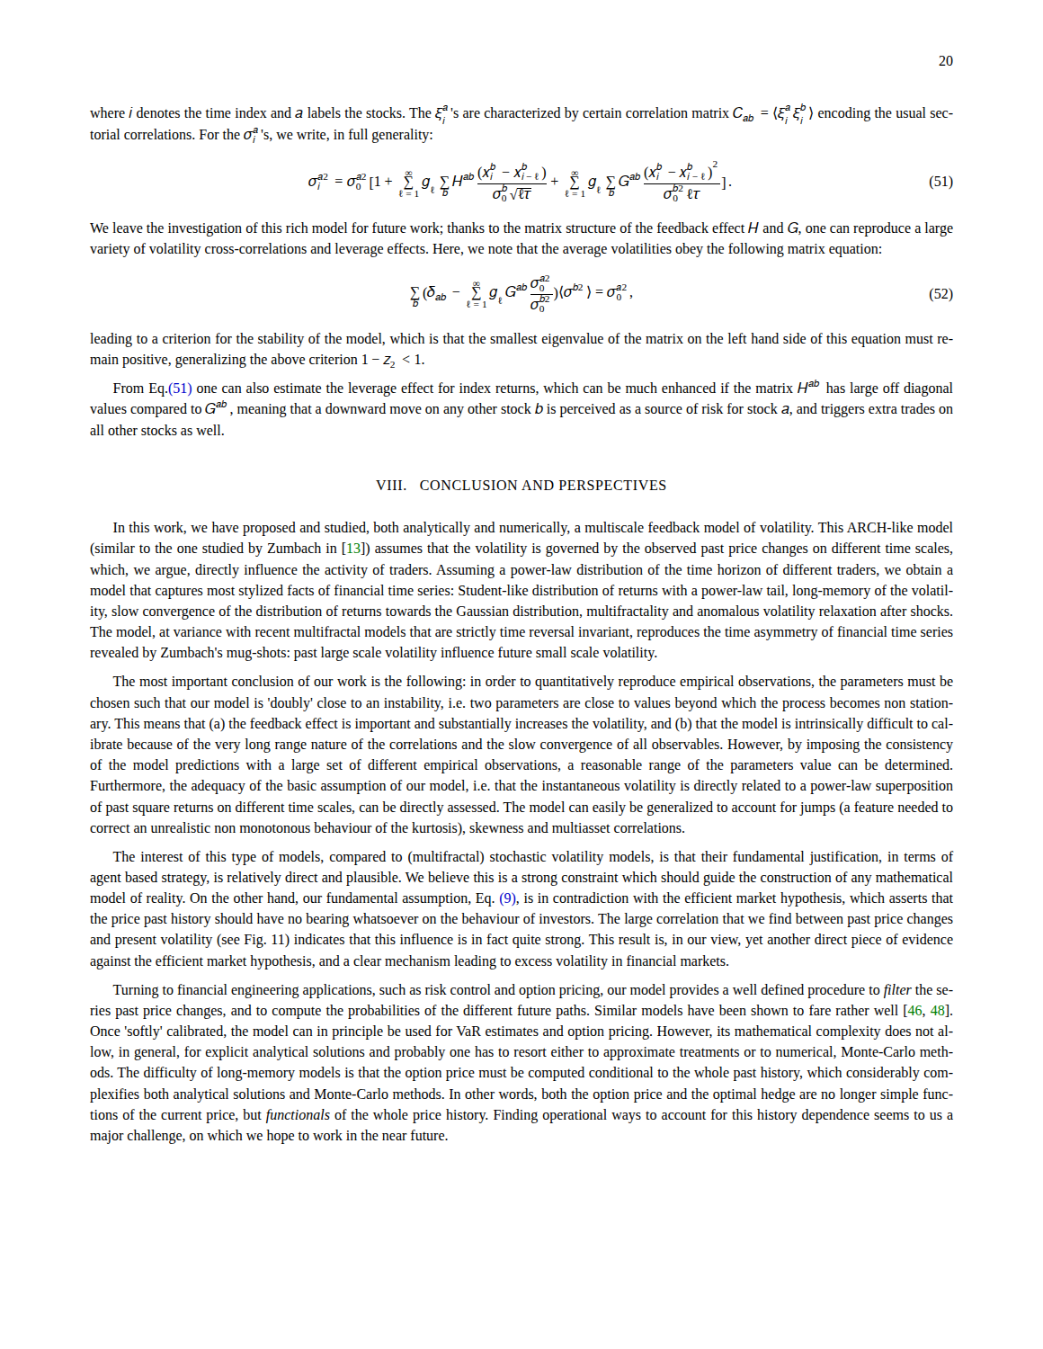20
where i denotes the time index and a labels the stocks. The ξia's are characterized by certain correlation matrix Cab=⟨ξiaξib⟩ encoding the usual sectorial correlations. For the σia's, we write, in full generality:
σia2 = σ0a2 [ 1 + ∑ℓ=1∞ gℓ ∑b Hab (xib−xi−ℓb) σ0bℓτ + ∑ℓ=1∞ gℓ ∑b Gab (xib−xi−ℓb)2 σ0b2ℓτ ] . (51)
We leave the investigation of this rich model for future work; thanks to the matrix structure of the feedback effect H and G, one can reproduce a large variety of volatility cross-correlations and leverage effects. Here, we note that the average volatilities obey the following matrix equation:
∑b ( δab − ∑ℓ=1∞ gℓ Gab σ0a2 σ0b2 ) ⟨σb2⟩ = σ0a2 , (52)
leading to a criterion for the stability of the model, which is that the smallest eigenvalue of the matrix on the left hand side of this equation must remain positive, generalizing the above criterion 1−z2<1.
From Eq.(51) one can also estimate the leverage effect for index returns, which can be much enhanced if the matrix Hab has large off diagonal values compared to Gab, meaning that a downward move on any other stock b is perceived as a source of risk for stock a, and triggers extra trades on all other stocks as well.
VIII. Conclusion and Perspectives
In this work, we have proposed and studied, both analytically and numerically, a multiscale feedback model of volatility. This ARCH-like model (similar to the one studied by Zumbach in [13]) assumes that the volatility is governed by the observed past price changes on different time scales, which, we argue, directly influence the activity of traders. Assuming a power-law distribution of the time horizon of different traders, we obtain a model that captures most stylized facts of financial time series: Student-like distribution of returns with a power-law tail, long-memory of the volatility, slow convergence of the distribution of returns towards the Gaussian distribution, multifractality and anomalous volatility relaxation after shocks. The model, at variance with recent multifractal models that are strictly time reversal invariant, reproduces the time asymmetry of financial time series revealed by Zumbach's mug-shots: past large scale volatility influence future small scale volatility.
The most important conclusion of our work is the following: in order to quantitatively reproduce empirical observations, the parameters must be chosen such that our model is 'doubly' close to an instability, i.e. two parameters are close to values beyond which the process becomes non stationary. This means that (a) the feedback effect is important and substantially increases the volatility, and (b) that the model is intrinsically difficult to calibrate because of the very long range nature of the correlations and the slow convergence of all observables. However, by imposing the consistency of the model predictions with a large set of different empirical observations, a reasonable range of the parameters value can be determined. Furthermore, the adequacy of the basic assumption of our model, i.e. that the instantaneous volatility is directly related to a power-law superposition of past square returns on different time scales, can be directly assessed. The model can easily be generalized to account for jumps (a feature needed to correct an unrealistic non monotonous behaviour of the kurtosis), skewness and multiasset correlations.
The interest of this type of models, compared to (multifractal) stochastic volatility models, is that their fundamental justification, in terms of agent based strategy, is relatively direct and plausible. We believe this is a strong constraint which should guide the construction of any mathematical model of reality. On the other hand, our fundamental assumption, Eq. (9), is in contradiction with the efficient market hypothesis, which asserts that the price past history should have no bearing whatsoever on the behaviour of investors. The large correlation that we find between past price changes and present volatility (see Fig. 11) indicates that this influence is in fact quite strong. This result is, in our view, yet another direct piece of evidence against the efficient market hypothesis, and a clear mechanism leading to excess volatility in financial markets.
Turning to financial engineering applications, such as risk control and option pricing, our model provides a well defined procedure to filter the series past price changes, and to compute the probabilities of the different future paths. Similar models have been shown to fare rather well [46, 48]. Once 'softly' calibrated, the model can in principle be used for VaR estimates and option pricing. However, its mathematical complexity does not allow, in general, for explicit analytical solutions and probably one has to resort either to approximate treatments or to numerical, Monte-Carlo methods. The difficulty of long-memory models is that the option price must be computed conditional to the whole past history, which considerably complexifies both analytical solutions and Monte-Carlo methods. In other words, both the option price and the optimal hedge are no longer simple functions of the current price, but functionals of the whole price history. Finding operational ways to account for this history dependence seems to us a major challenge, on which we hope to work in the near future.